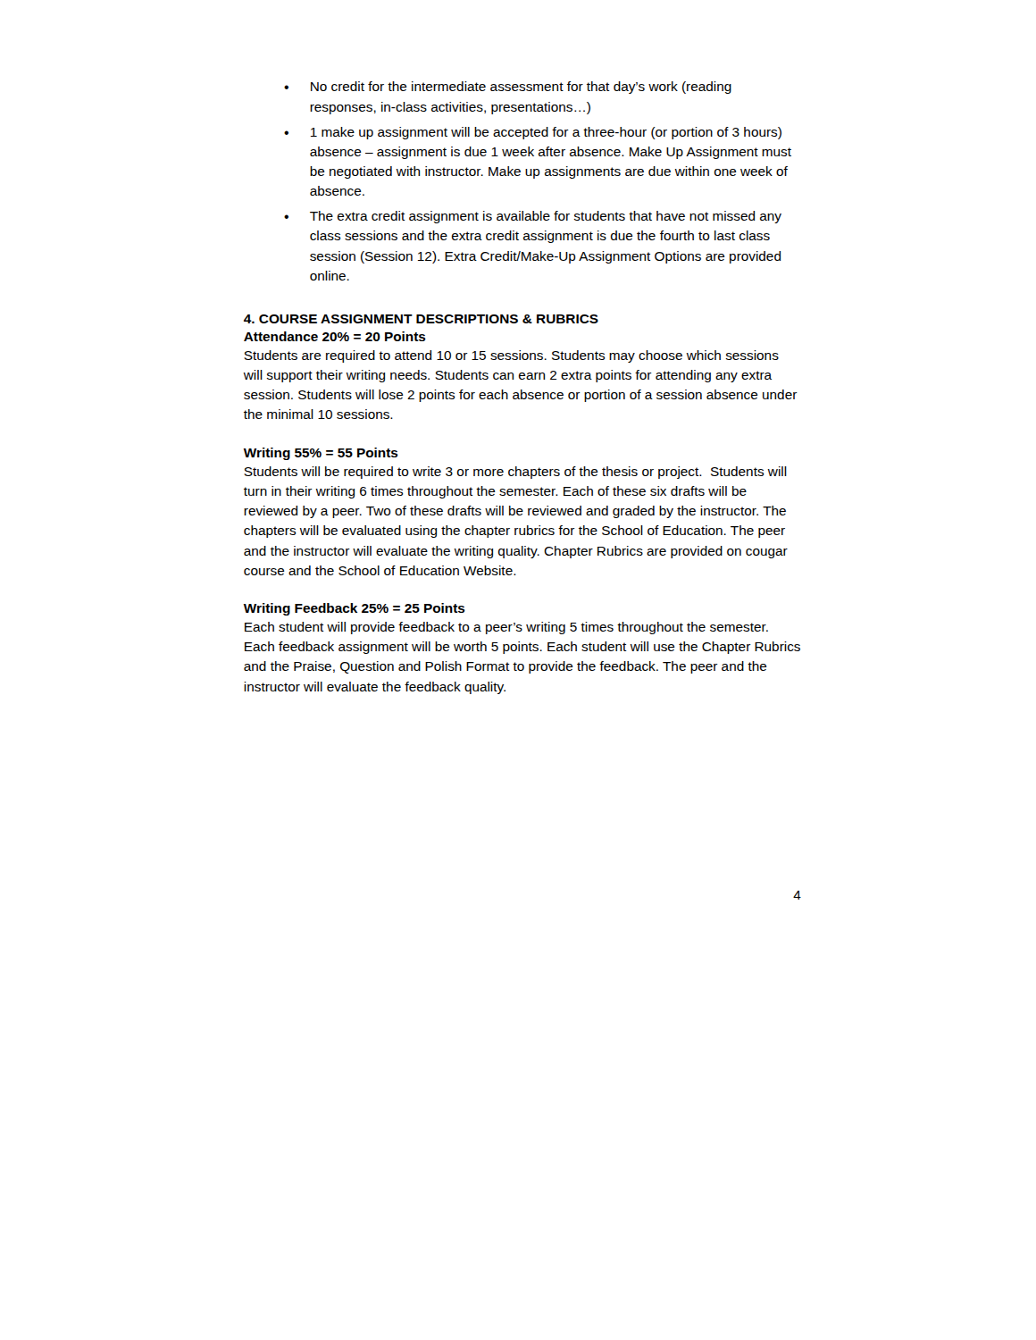No credit for the intermediate assessment for that day’s work (reading responses, in-class activities, presentations…)
1 make up assignment will be accepted for a three-hour (or portion of 3 hours) absence – assignment is due 1 week after absence. Make Up Assignment must be negotiated with instructor. Make up assignments are due within one week of absence.
The extra credit assignment is available for students that have not missed any class sessions and the extra credit assignment is due the fourth to last class session (Session 12). Extra Credit/Make-Up Assignment Options are provided online.
4. COURSE ASSIGNMENT DESCRIPTIONS & RUBRICS
Attendance 20% = 20 Points
Students are required to attend 10 or 15 sessions. Students may choose which sessions will support their writing needs. Students can earn 2 extra points for attending any extra session. Students will lose 2 points for each absence or portion of a session absence under the minimal 10 sessions.
Writing 55% = 55 Points
Students will be required to write 3 or more chapters of the thesis or project. Students will turn in their writing 6 times throughout the semester. Each of these six drafts will be reviewed by a peer. Two of these drafts will be reviewed and graded by the instructor. The chapters will be evaluated using the chapter rubrics for the School of Education. The peer and the instructor will evaluate the writing quality. Chapter Rubrics are provided on cougar course and the School of Education Website.
Writing Feedback 25% = 25 Points
Each student will provide feedback to a peer’s writing 5 times throughout the semester. Each feedback assignment will be worth 5 points. Each student will use the Chapter Rubrics and the Praise, Question and Polish Format to provide the feedback. The peer and the instructor will evaluate the feedback quality.
4